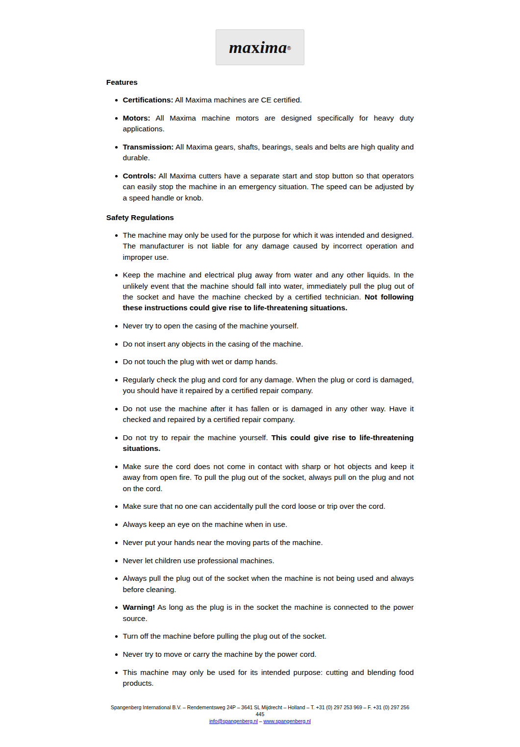maxima®
Features
Certifications: All Maxima machines are CE certified.
Motors: All Maxima machine motors are designed specifically for heavy duty applications.
Transmission: All Maxima gears, shafts, bearings, seals and belts are high quality and durable.
Controls: All Maxima cutters have a separate start and stop button so that operators can easily stop the machine in an emergency situation. The speed can be adjusted by a speed handle or knob.
Safety Regulations
The machine may only be used for the purpose for which it was intended and designed. The manufacturer is not liable for any damage caused by incorrect operation and improper use.
Keep the machine and electrical plug away from water and any other liquids. In the unlikely event that the machine should fall into water, immediately pull the plug out of the socket and have the machine checked by a certified technician. Not following these instructions could give rise to life-threatening situations.
Never try to open the casing of the machine yourself.
Do not insert any objects in the casing of the machine.
Do not touch the plug with wet or damp hands.
Regularly check the plug and cord for any damage. When the plug or cord is damaged, you should have it repaired by a certified repair company.
Do not use the machine after it has fallen or is damaged in any other way. Have it checked and repaired by a certified repair company.
Do not try to repair the machine yourself. This could give rise to life-threatening situations.
Make sure the cord does not come in contact with sharp or hot objects and keep it away from open fire. To pull the plug out of the socket, always pull on the plug and not on the cord.
Make sure that no one can accidentally pull the cord loose or trip over the cord.
Always keep an eye on the machine when in use.
Never put your hands near the moving parts of the machine.
Never let children use professional machines.
Always pull the plug out of the socket when the machine is not being used and always before cleaning.
Warning! As long as the plug is in the socket the machine is connected to the power source.
Turn off the machine before pulling the plug out of the socket.
Never try to move or carry the machine by the power cord.
This machine may only be used for its intended purpose: cutting and blending food products.
Spangenberg International B.V. – Rendementsweg 24P – 3641 SL Mijdrecht – Holland – T. +31 (0) 297 253 969 – F. +31 (0) 297 256 445
info@spangenberg.nl – www.spangenberg.nl